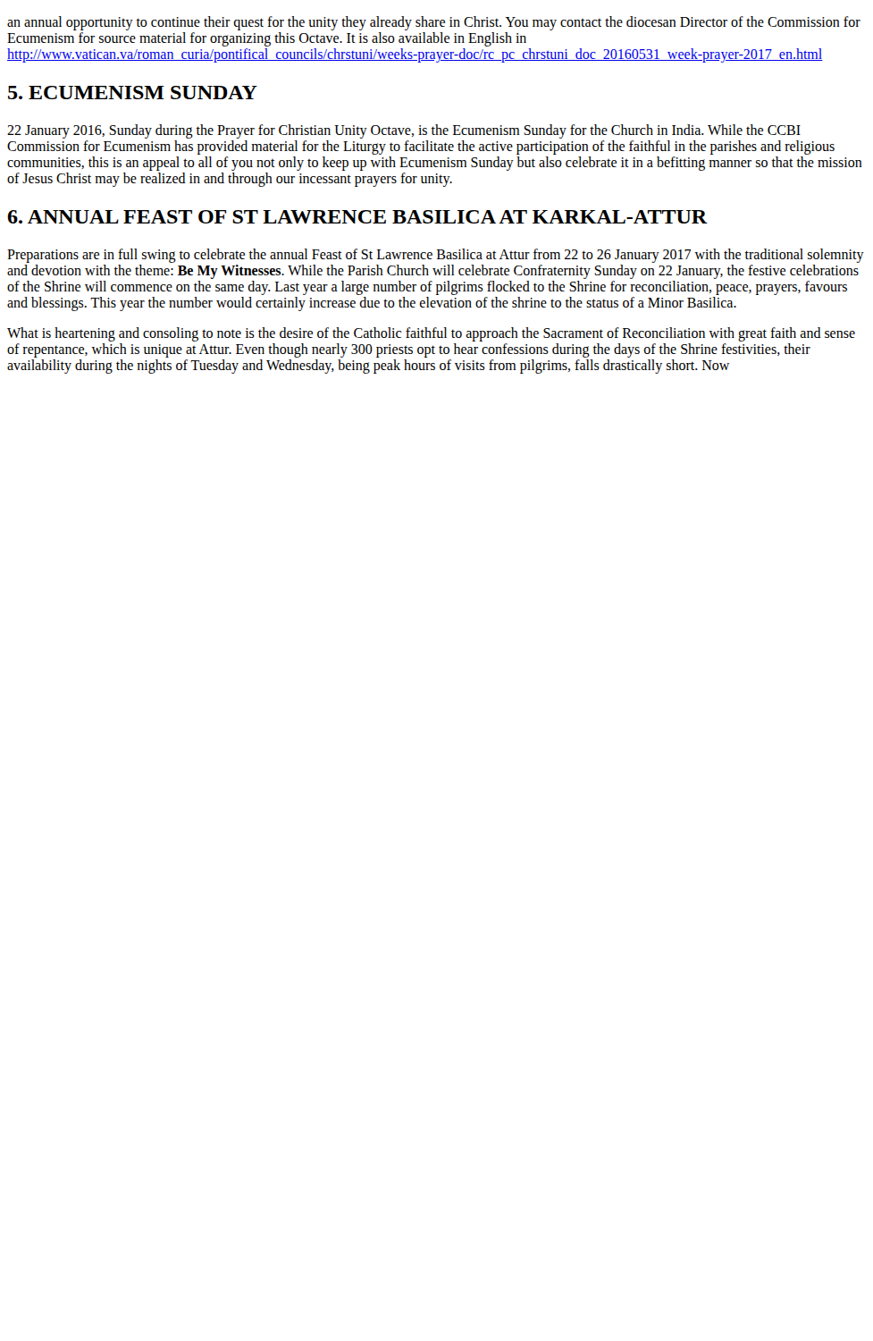an annual opportunity to continue their quest for the unity they already share in Christ. You may contact the diocesan Director of the Commission for Ecumenism for source material for organizing this Octave. It is also available in English in http://www.vatican.va/roman_curia/pontifical_councils/chrstuni/weeks-prayer-doc/rc_pc_chrstuni_doc_20160531_week-prayer-2017_en.html
5. ECUMENISM SUNDAY
22 January 2016, Sunday during the Prayer for Christian Unity Octave, is the Ecumenism Sunday for the Church in India. While the CCBI Commission for Ecumenism has provided material for the Liturgy to facilitate the active participation of the faithful in the parishes and religious communities, this is an appeal to all of you not only to keep up with Ecumenism Sunday but also celebrate it in a befitting manner so that the mission of Jesus Christ may be realized in and through our incessant prayers for unity.
6. ANNUAL FEAST OF ST LAWRENCE BASILICA AT KARKAL-ATTUR
Preparations are in full swing to celebrate the annual Feast of St Lawrence Basilica at Attur from 22 to 26 January 2017 with the traditional solemnity and devotion with the theme: Be My Witnesses. While the Parish Church will celebrate Confraternity Sunday on 22 January, the festive celebrations of the Shrine will commence on the same day. Last year a large number of pilgrims flocked to the Shrine for reconciliation, peace, prayers, favours and blessings. This year the number would certainly increase due to the elevation of the shrine to the status of a Minor Basilica.
What is heartening and consoling to note is the desire of the Catholic faithful to approach the Sacrament of Reconciliation with great faith and sense of repentance, which is unique at Attur. Even though nearly 300 priests opt to hear confessions during the days of the Shrine festivities, their availability during the nights of Tuesday and Wednesday, being peak hours of visits from pilgrims, falls drastically short. Now